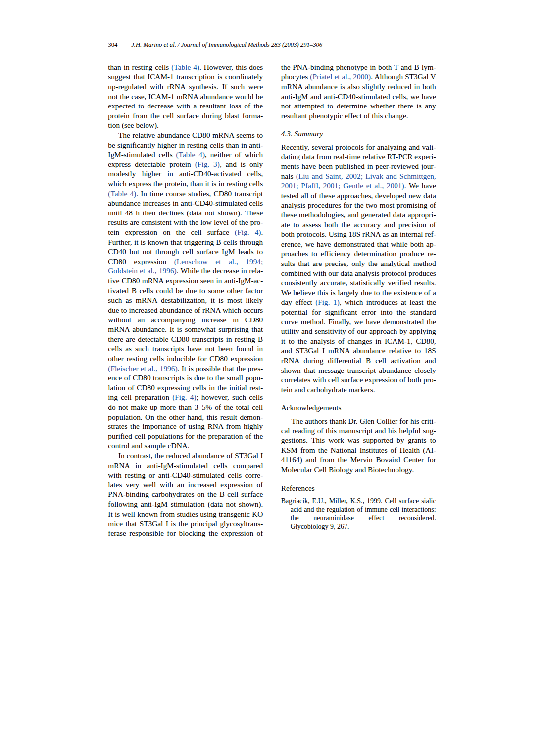304 J.H. Marino et al. / Journal of Immunological Methods 283 (2003) 291–306
than in resting cells (Table 4). However, this does suggest that ICAM-1 transcription is coordinately up-regulated with rRNA synthesis. If such were not the case, ICAM-1 mRNA abundance would be expected to decrease with a resultant loss of the protein from the cell surface during blast formation (see below).
The relative abundance CD80 mRNA seems to be significantly higher in resting cells than in anti-IgM-stimulated cells (Table 4), neither of which express detectable protein (Fig. 3), and is only modestly higher in anti-CD40-activated cells, which express the protein, than it is in resting cells (Table 4). In time course studies, CD80 transcript abundance increases in anti-CD40-stimulated cells until 48 h then declines (data not shown). These results are consistent with the low level of the protein expression on the cell surface (Fig. 4). Further, it is known that triggering B cells through CD40 but not through cell surface IgM leads to CD80 expression (Lenschow et al., 1994; Goldstein et al., 1996). While the decrease in relative CD80 mRNA expression seen in anti-IgM-activated B cells could be due to some other factor such as mRNA destabilization, it is most likely due to increased abundance of rRNA which occurs without an accompanying increase in CD80 mRNA abundance. It is somewhat surprising that there are detectable CD80 transcripts in resting B cells as such transcripts have not been found in other resting cells inducible for CD80 expression (Fleischer et al., 1996). It is possible that the presence of CD80 transcripts is due to the small population of CD80 expressing cells in the initial resting cell preparation (Fig. 4); however, such cells do not make up more than 3–5% of the total cell population. On the other hand, this result demonstrates the importance of using RNA from highly purified cell populations for the preparation of the control and sample cDNA.
In contrast, the reduced abundance of ST3Gal I mRNA in anti-IgM-stimulated cells compared with resting or anti-CD40-stimulated cells correlates very well with an increased expression of PNA-binding carbohydrates on the B cell surface following anti-IgM stimulation (data not shown). It is well known from studies using transgenic KO mice that ST3Gal I is the principal glycosyltransferase responsible for blocking the expression of the PNA-binding phenotype in both T and B lymphocytes (Priatel et al., 2000). Although ST3Gal V mRNA abundance is also slightly reduced in both anti-IgM and anti-CD40-stimulated cells, we have not attempted to determine whether there is any resultant phenotypic effect of this change.
4.3. Summary
Recently, several protocols for analyzing and validating data from real-time relative RT-PCR experiments have been published in peer-reviewed journals (Liu and Saint, 2002; Livak and Schmittgen, 2001; Pfaffl, 2001; Gentle et al., 2001). We have tested all of these approaches, developed new data analysis procedures for the two most promising of these methodologies, and generated data appropriate to assess both the accuracy and precision of both protocols. Using 18S rRNA as an internal reference, we have demonstrated that while both approaches to efficiency determination produce results that are precise, only the analytical method combined with our data analysis protocol produces consistently accurate, statistically verified results. We believe this is largely due to the existence of a day effect (Fig. 1), which introduces at least the potential for significant error into the standard curve method. Finally, we have demonstrated the utility and sensitivity of our approach by applying it to the analysis of changes in ICAM-1, CD80, and ST3Gal I mRNA abundance relative to 18S rRNA during differential B cell activation and shown that message transcript abundance closely correlates with cell surface expression of both protein and carbohydrate markers.
Acknowledgements
The authors thank Dr. Glen Collier for his critical reading of this manuscript and his helpful suggestions. This work was supported by grants to KSM from the National Institutes of Health (AI-41164) and from the Mervin Bovaird Center for Molecular Cell Biology and Biotechnology.
References
Bagriacik, E.U., Miller, K.S., 1999. Cell surface sialic acid and the regulation of immune cell interactions: the neuraminidase effect reconsidered. Glycobiology 9, 267.